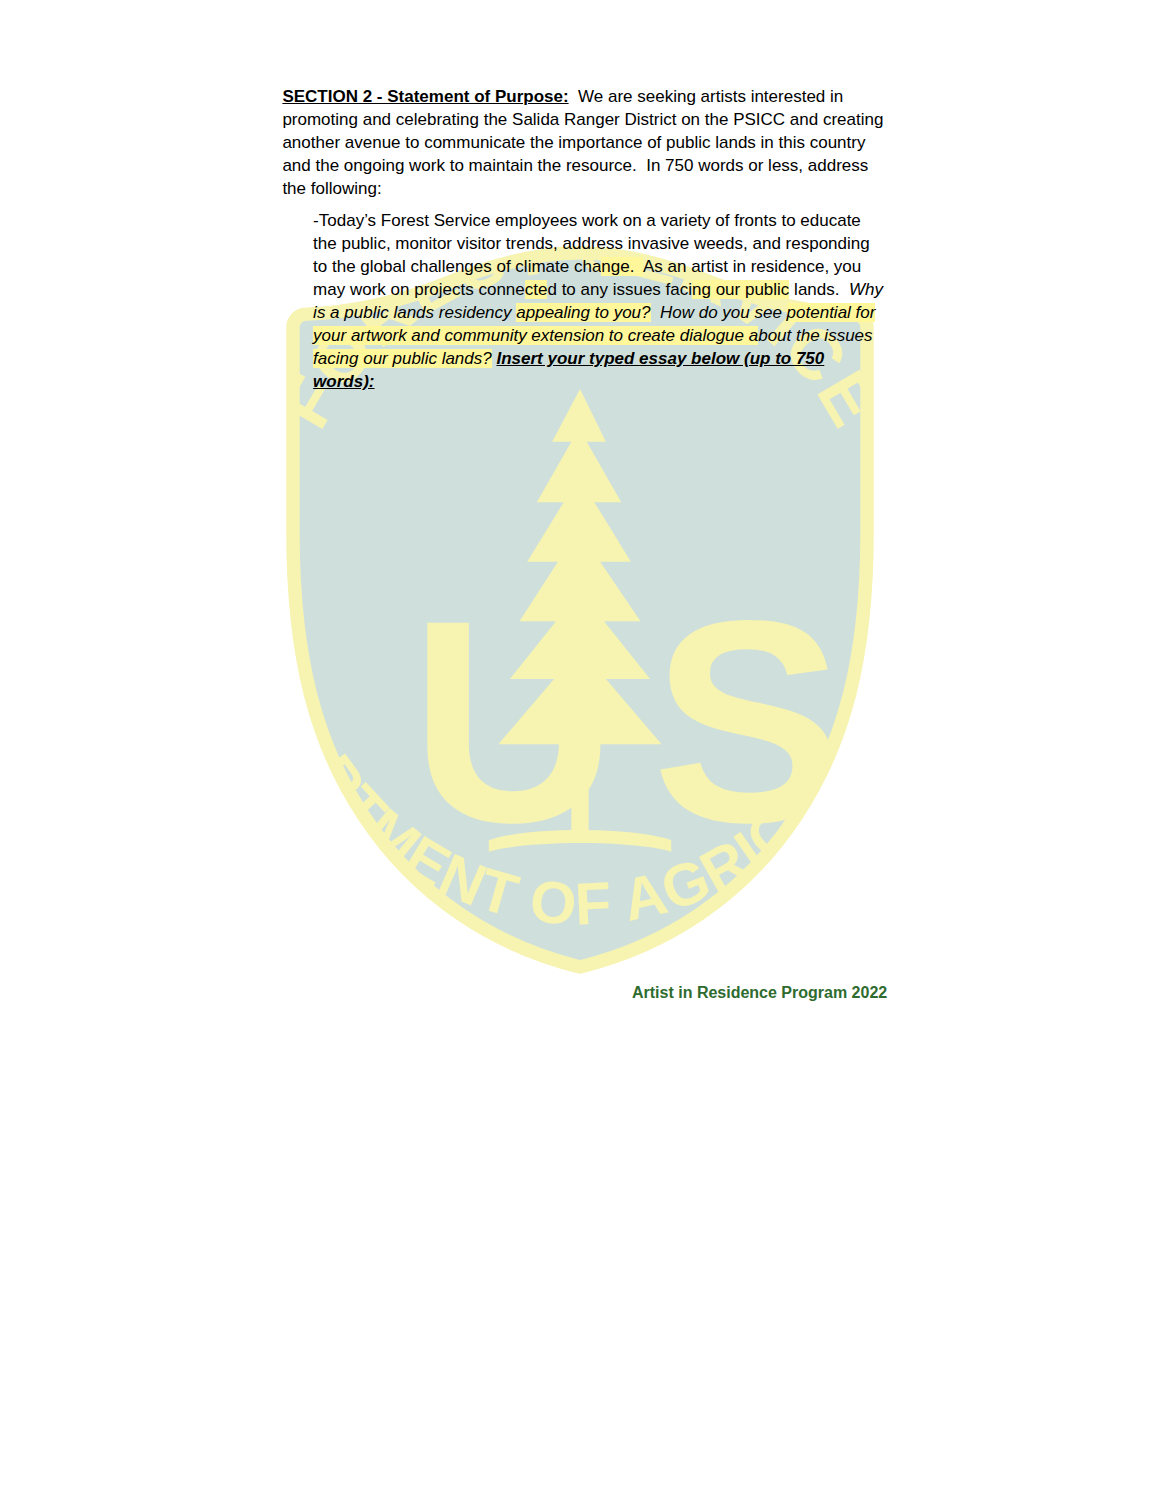FOREST SERVICE U S DEPARTMENT OF AGRICULTURE
SECTION 2 - Statement of Purpose: We are seeking artists interested in promoting and celebrating the Salida Ranger District on the PSICC and creating another avenue to communicate the importance of public lands in this country and the ongoing work to maintain the resource. In 750 words or less, address the following:
-Today’s Forest Service employees work on a variety of fronts to educate the public, monitor visitor trends, address invasive weeds, and responding to the global challenges of climate change. As an artist in residence, you may work on projects connected to any issues facing our public lands. Why is a public lands residency appealing to you? How do you see potential for your artwork and community extension to create dialogue about the issues facing our public lands? Insert your typed essay below (up to 750 words):
Artist in Residence Program 2022